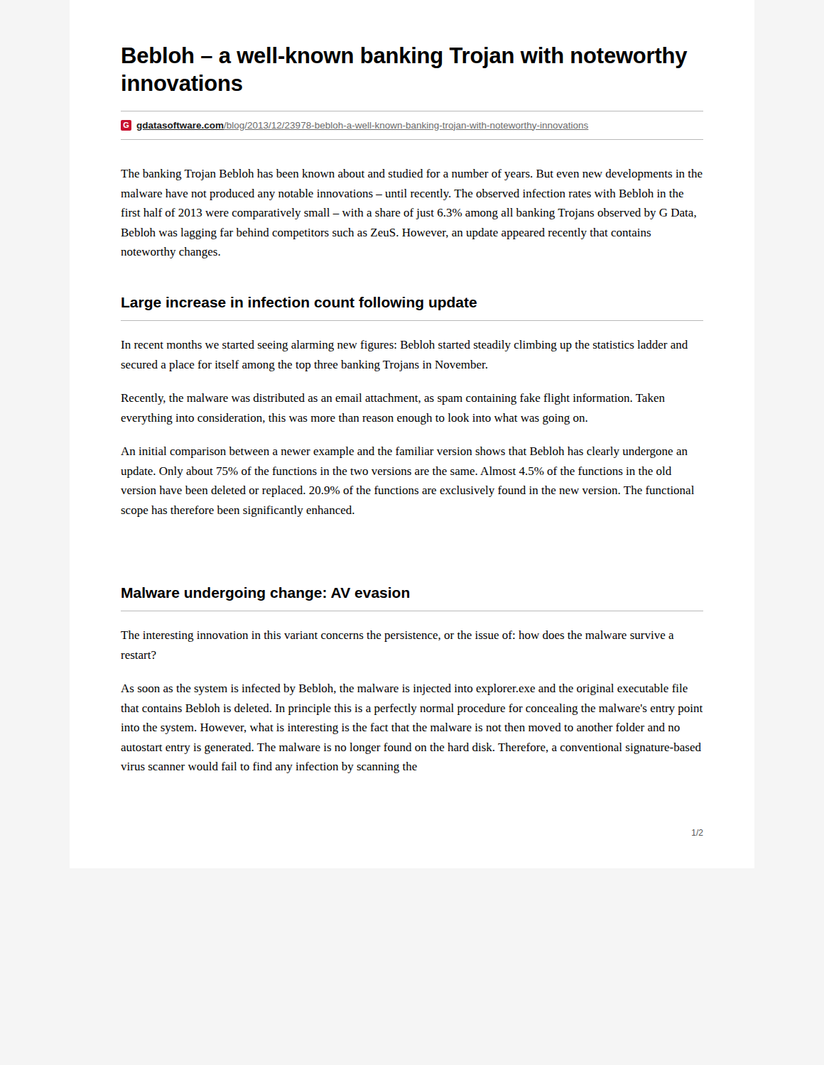Bebloh – a well-known banking Trojan with noteworthy innovations
G gdatasoftware.com/blog/2013/12/23978-bebloh-a-well-known-banking-trojan-with-noteworthy-innovations
The banking Trojan Bebloh has been known about and studied for a number of years. But even new developments in the malware have not produced any notable innovations – until recently. The observed infection rates with Bebloh in the first half of 2013 were comparatively small – with a share of just 6.3% among all banking Trojans observed by G Data, Bebloh was lagging far behind competitors such as ZeuS. However, an update appeared recently that contains noteworthy changes.
Large increase in infection count following update
In recent months we started seeing alarming new figures: Bebloh started steadily climbing up the statistics ladder and secured a place for itself among the top three banking Trojans in November.
Recently, the malware was distributed as an email attachment, as spam containing fake flight information. Taken everything into consideration, this was more than reason enough to look into what was going on.
An initial comparison between a newer example and the familiar version shows that Bebloh has clearly undergone an update. Only about 75% of the functions in the two versions are the same. Almost 4.5% of the functions in the old version have been deleted or replaced. 20.9% of the functions are exclusively found in the new version. The functional scope has therefore been significantly enhanced.
Malware undergoing change: AV evasion
The interesting innovation in this variant concerns the persistence, or the issue of: how does the malware survive a restart?
As soon as the system is infected by Bebloh, the malware is injected into explorer.exe and the original executable file that contains Bebloh is deleted. In principle this is a perfectly normal procedure for concealing the malware's entry point into the system. However, what is interesting is the fact that the malware is not then moved to another folder and no autostart entry is generated. The malware is no longer found on the hard disk. Therefore, a conventional signature-based virus scanner would fail to find any infection by scanning the
1/2